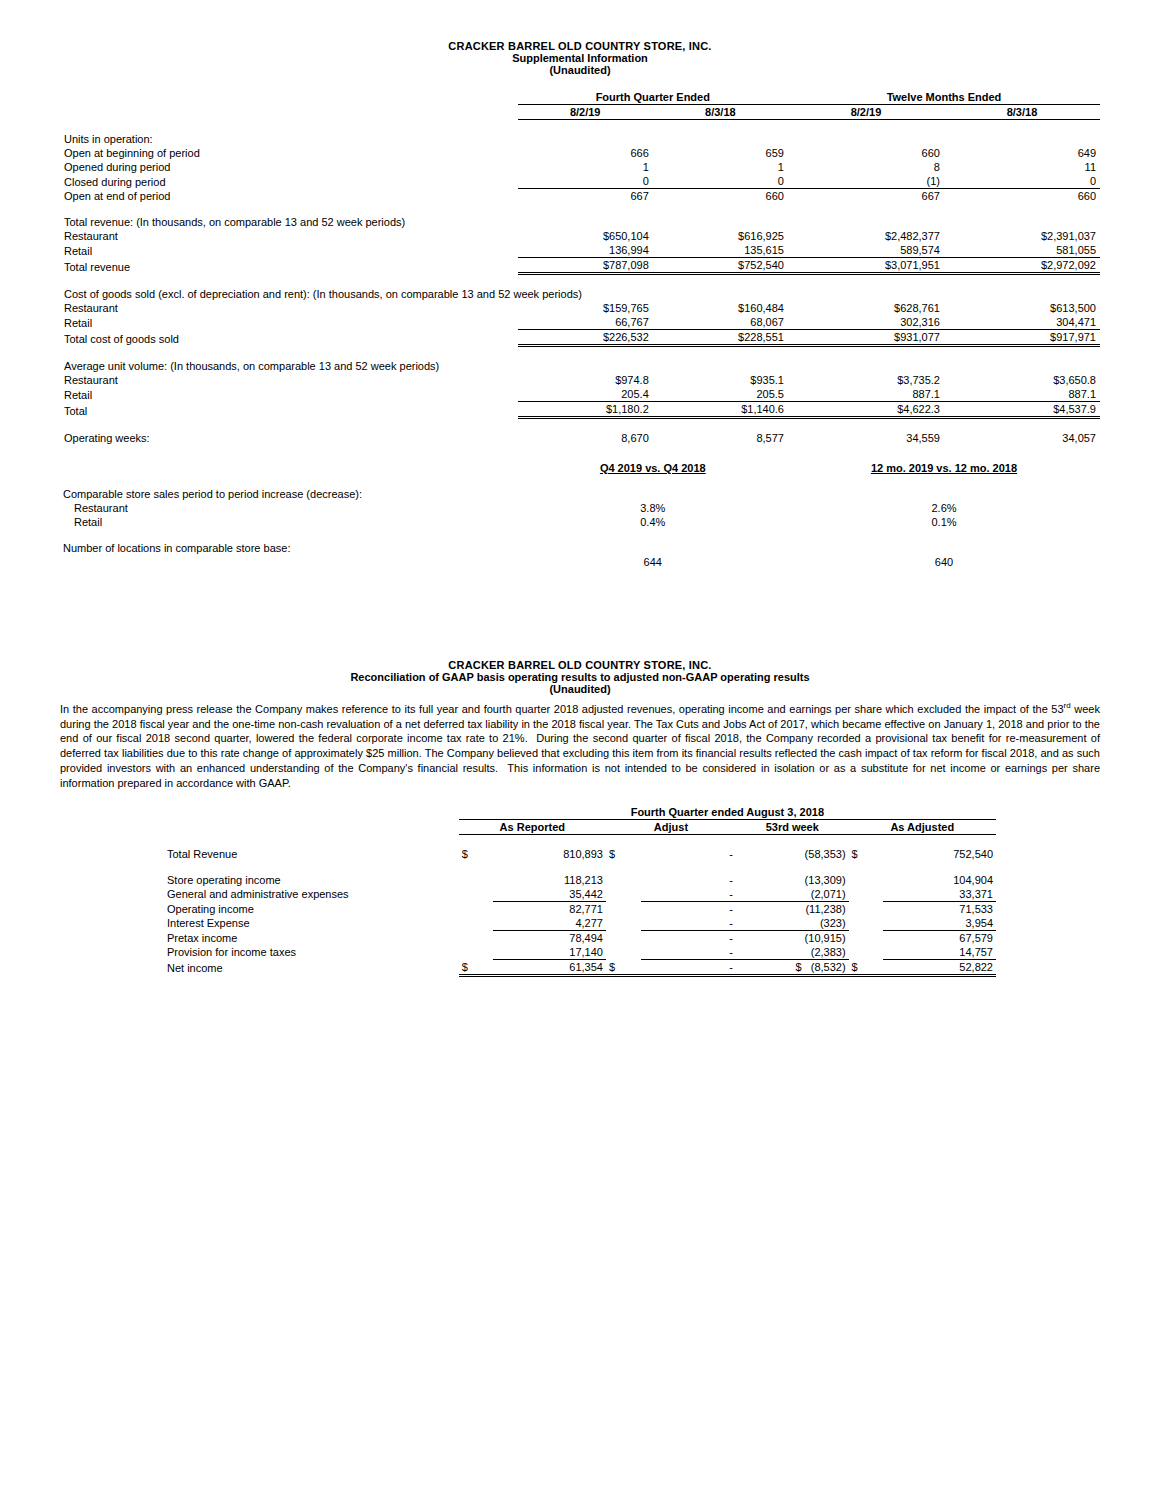CRACKER BARREL OLD COUNTRY STORE, INC.
Supplemental Information
(Unaudited)
| | Fourth Quarter Ended | Twelve Months Ended |
| | 8/2/19 | 8/3/18 | 8/2/19 | 8/3/18 |
| Units in operation: | | | | |
| Open at beginning of period | 666 | 659 | 660 | 649 |
| Opened during period | 1 | 1 | 8 | 11 |
| Closed during period | 0 | 0 | (1) | 0 |
| Open at end of period | 667 | 660 | 667 | 660 |
| Total revenue: (In thousands, on comparable 13 and 52 week periods) |
| Restaurant | $650,104 | $616,925 | $2,482,377 | $2,391,037 |
| Retail | 136,994 | 135,615 | 589,574 | 581,055 |
| Total revenue | $787,098 | $752,540 | $3,071,951 | $2,972,092 |
| Cost of goods sold (excl. of depreciation and rent): (In thousands, on comparable 13 and 52 week periods) |
| Restaurant | $159,765 | $160,484 | $628,761 | $613,500 |
| Retail | 66,767 | 68,067 | 302,316 | 304,471 |
| Total cost of goods sold | $226,532 | $228,551 | $931,077 | $917,971 |
| Average unit volume: (In thousands, on comparable 13 and 52 week periods) |
| Restaurant | $974.8 | $935.1 | $3,735.2 | $3,650.8 |
| Retail | 205.4 | 205.5 | 887.1 | 887.1 |
| Total | $1,180.2 | $1,140.6 | $4,622.3 | $4,537.9 |
| Operating weeks: | 8,670 | 8,577 | 34,559 | 34,057 |
| | Q4 2019 vs. Q4 2018 | 12 mo. 2019 vs. 12 mo. 2018 |
| Comparable store sales period to period increase (decrease): | | |
| Restaurant | 3.8% | 2.6% |
| Retail | 0.4% | 0.1% |
| Number of locations in comparable store base: | | |
| | 644 | 640 |
CRACKER BARREL OLD COUNTRY STORE, INC.
Reconciliation of GAAP basis operating results to adjusted non-GAAP operating results
(Unaudited)
In the accompanying press release the Company makes reference to its full year and fourth quarter 2018 adjusted revenues, operating income and earnings per share which excluded the impact of the 53rd week during the 2018 fiscal year and the one-time non-cash revaluation of a net deferred tax liability in the 2018 fiscal year. The Tax Cuts and Jobs Act of 2017, which became effective on January 1, 2018 and prior to the end of our fiscal 2018 second quarter, lowered the federal corporate income tax rate to 21%. During the second quarter of fiscal 2018, the Company recorded a provisional tax benefit for re-measurement of deferred tax liabilities due to this rate change of approximately $25 million. The Company believed that excluding this item from its financial results reflected the cash impact of tax reform for fiscal 2018, and as such provided investors with an enhanced understanding of the Company's financial results. This information is not intended to be considered in isolation or as a substitute for net income or earnings per share information prepared in accordance with GAAP.
| | Fourth Quarter ended August 3, 2018 |
| | As Reported | Adjust | 53rd week | As Adjusted |
| Total Revenue | $ | 810,893 | $ | - | (58,353) | $ | 752,540 |
| Store operating income | | 118,213 | | - | (13,309) | | 104,904 |
| General and administrative expenses | | 35,442 | | - | (2,071) | | 33,371 |
| Operating income | | 82,771 | | - | (11,238) | | 71,533 |
| Interest Expense | | 4,277 | | - | (323) | | 3,954 |
| Pretax income | | 78,494 | | - | (10,915) | | 67,579 |
| Provision for income taxes | | 17,140 | | - | (2,383) | | 14,757 |
| Net income | $ | 61,354 | $ | - | $ (8,532) | $ | 52,822 |